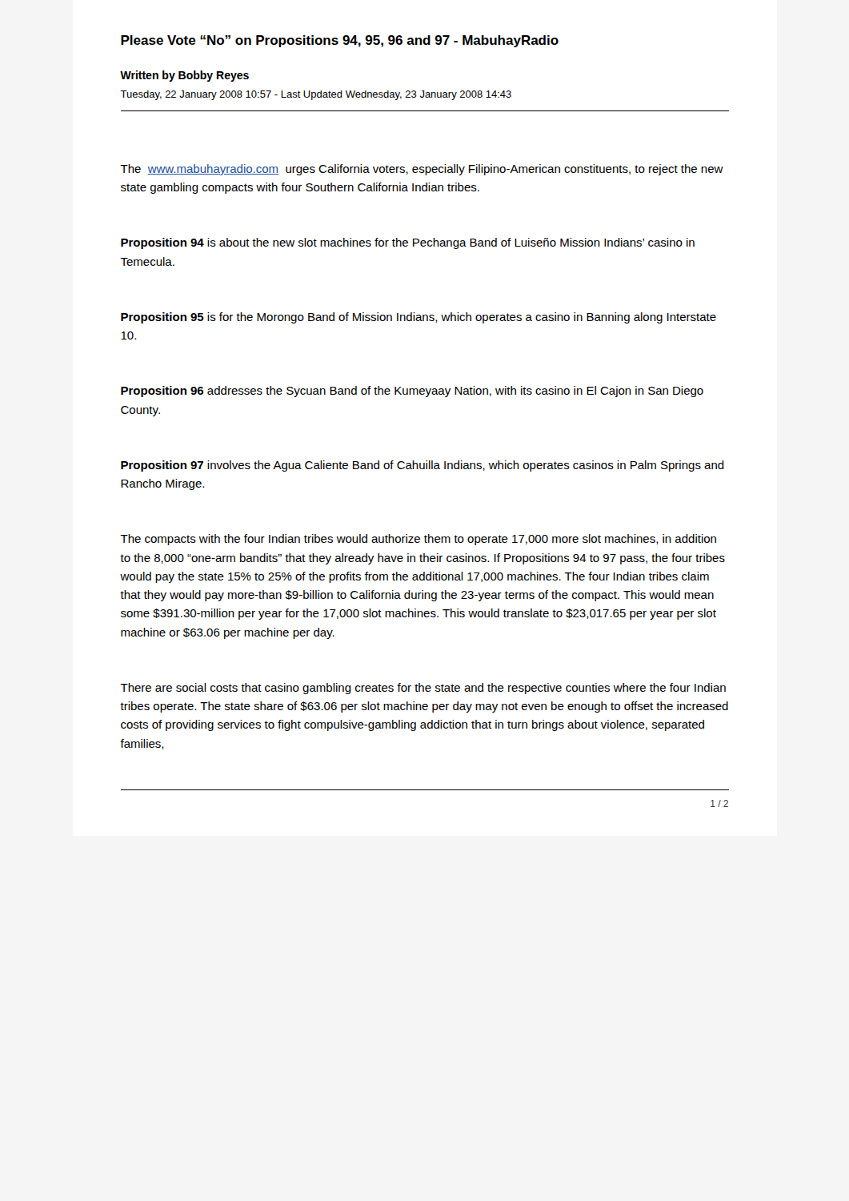Please Vote “No” on Propositions 94, 95, 96 and 97 - MabuhayRadio
Written by Bobby Reyes
Tuesday, 22 January 2008 10:57 - Last Updated Wednesday, 23 January 2008 14:43
The www.mabuhayradio.com urges California voters, especially Filipino-American constituents, to reject the new state gambling compacts with four Southern California Indian tribes.
Proposition 94 is about the new slot machines for the Pechanga Band of Luiseño Mission Indians’ casino in Temecula.
Proposition 95 is for the Morongo Band of Mission Indians, which operates a casino in Banning along Interstate 10.
Proposition 96 addresses the Sycuan Band of the Kumeyaay Nation, with its casino in El Cajon in San Diego County.
Proposition 97 involves the Agua Caliente Band of Cahuilla Indians, which operates casinos in Palm Springs and Rancho Mirage.
The compacts with the four Indian tribes would authorize them to operate 17,000 more slot machines, in addition to the 8,000 “one-arm bandits” that they already have in their casinos. If Propositions 94 to 97 pass, the four tribes would pay the state 15% to 25% of the profits from the additional 17,000 machines. The four Indian tribes claim that they would pay more-than $9-billion to California during the 23-year terms of the compact. This would mean some $391.30-million per year for the 17,000 slot machines. This would translate to $23,017.65 per year per slot machine or $63.06 per machine per day.
There are social costs that casino gambling creates for the state and the respective counties where the four Indian tribes operate. The state share of $63.06 per slot machine per day may not even be enough to offset the increased costs of providing services to fight compulsive-gambling addiction that in turn brings about violence, separated families,
1 / 2